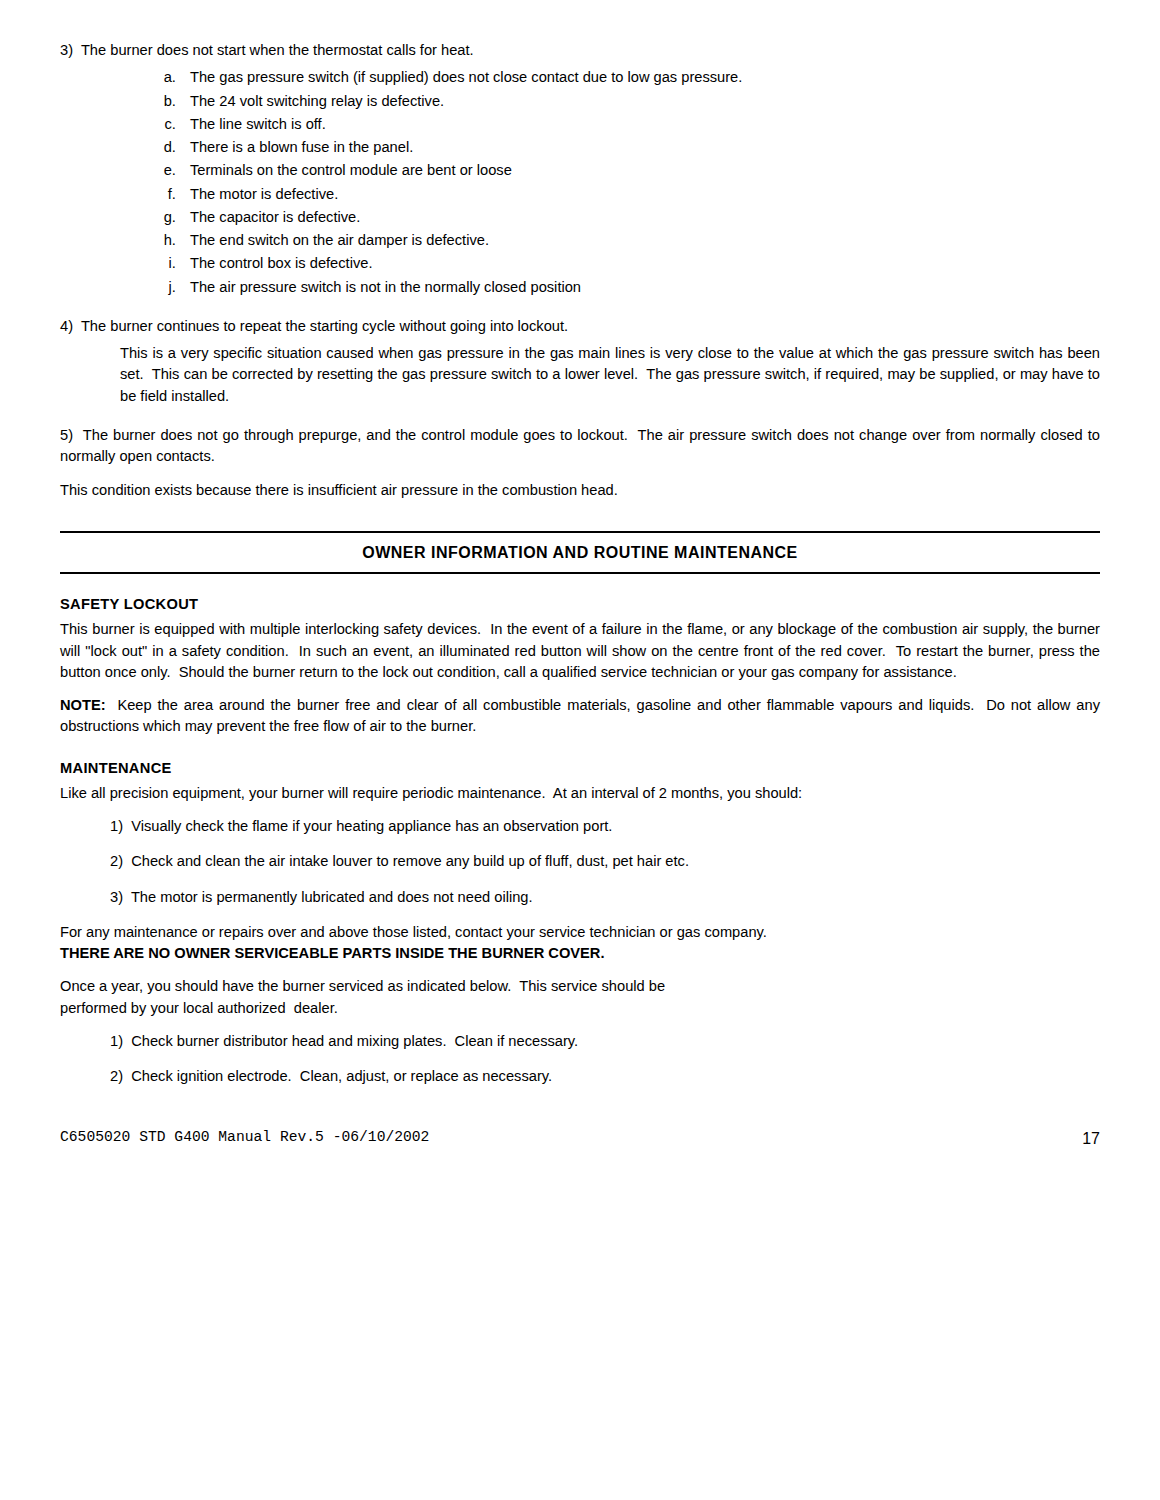3) The burner does not start when the thermostat calls for heat.
The gas pressure switch (if supplied) does not close contact due to low gas pressure.
The 24 volt switching relay is defective.
The line switch is off.
There is a blown fuse in the panel.
Terminals on the control module are bent or loose
The motor is defective.
The capacitor is defective.
The end switch on the air damper is defective.
The control box is defective.
The air pressure switch is not in the normally closed position
4) The burner continues to repeat the starting cycle without going into lockout.
This is a very specific situation caused when gas pressure in the gas main lines is very close to the value at which the gas pressure switch has been set. This can be corrected by resetting the gas pressure switch to a lower level. The gas pressure switch, if required, may be supplied, or may have to be field installed.
5) The burner does not go through prepurge, and the control module goes to lockout. The air pressure switch does not change over from normally closed to normally open contacts.
This condition exists because there is insufficient air pressure in the combustion head.
OWNER INFORMATION AND ROUTINE MAINTENANCE
SAFETY LOCKOUT
This burner is equipped with multiple interlocking safety devices. In the event of a failure in the flame, or any blockage of the combustion air supply, the burner will "lock out" in a safety condition. In such an event, an illuminated red button will show on the centre front of the red cover. To restart the burner, press the button once only. Should the burner return to the lock out condition, call a qualified service technician or your gas company for assistance.
NOTE: Keep the area around the burner free and clear of all combustible materials, gasoline and other flammable vapours and liquids. Do not allow any obstructions which may prevent the free flow of air to the burner.
MAINTENANCE
Like all precision equipment, your burner will require periodic maintenance. At an interval of 2 months, you should:
1) Visually check the flame if your heating appliance has an observation port.
2) Check and clean the air intake louver to remove any build up of fluff, dust, pet hair etc.
3) The motor is permanently lubricated and does not need oiling.
For any maintenance or repairs over and above those listed, contact your service technician or gas company.
THERE ARE NO OWNER SERVICEABLE PARTS INSIDE THE BURNER COVER.
Once a year, you should have the burner serviced as indicated below. This service should be
performed by your local authorized dealer.
1) Check burner distributor head and mixing plates. Clean if necessary.
2) Check ignition electrode. Clean, adjust, or replace as necessary.
C6505020 STD G400 Manual Rev.5 -06/10/2002 17